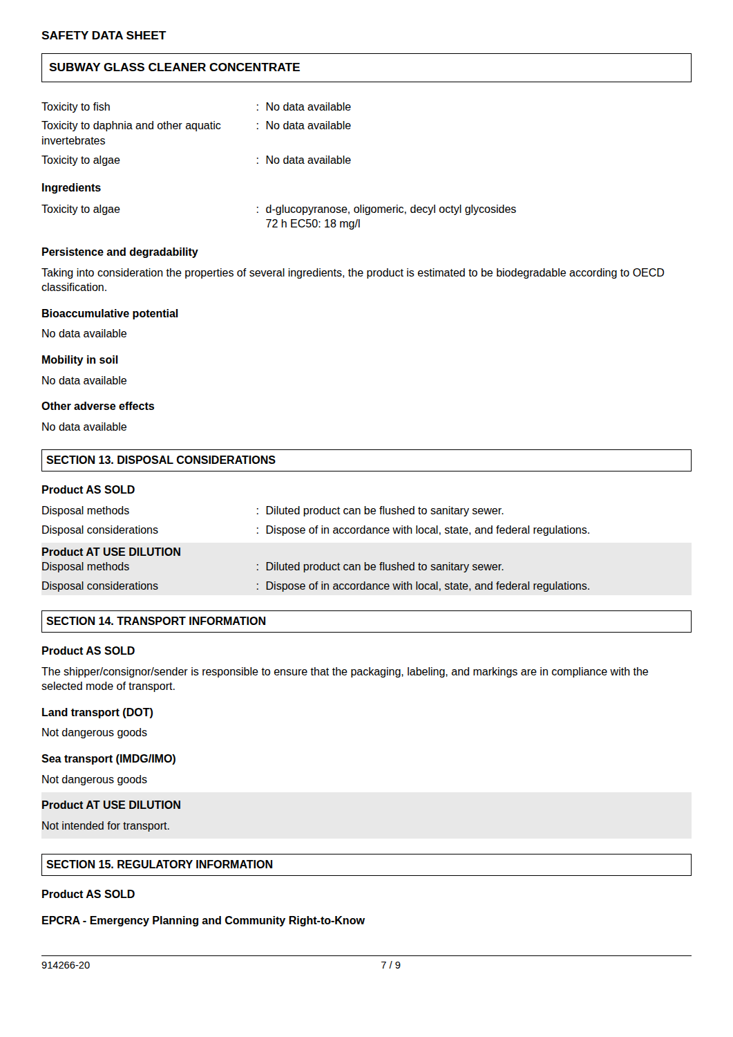SAFETY DATA SHEET
SUBWAY GLASS CLEANER CONCENTRATE
| Toxicity to fish | : | No data available |
| Toxicity to daphnia and other aquatic invertebrates | : | No data available |
| Toxicity to algae | : | No data available |
Ingredients
| Toxicity to algae | : | d-glucopyranose, oligomeric, decyl octyl glycosides 72 h EC50: 18 mg/l |
Persistence and degradability
Taking into consideration the properties of several ingredients, the product is estimated to be biodegradable according to OECD classification.
Bioaccumulative potential
No data available
Mobility in soil
No data available
Other adverse effects
No data available
SECTION 13. DISPOSAL CONSIDERATIONS
Product AS SOLD
| Disposal methods | : | Diluted product can be flushed to sanitary sewer. |
| Disposal considerations | : | Dispose of in accordance with local, state, and federal regulations. |
| Product AT USE DILUTION Disposal methods | : | Diluted product can be flushed to sanitary sewer. |
| Disposal considerations | : | Dispose of in accordance with local, state, and federal regulations. |
SECTION 14. TRANSPORT INFORMATION
Product AS SOLD
The shipper/consignor/sender is responsible to ensure that the packaging, labeling, and markings are in compliance with the selected mode of transport.
Land transport (DOT)
Not dangerous goods
Sea transport (IMDG/IMO)
Not dangerous goods
Product AT USE DILUTION
Not intended for transport.
SECTION 15. REGULATORY INFORMATION
Product AS SOLD
EPCRA - Emergency Planning and Community Right-to-Know
914266-20
7 / 9